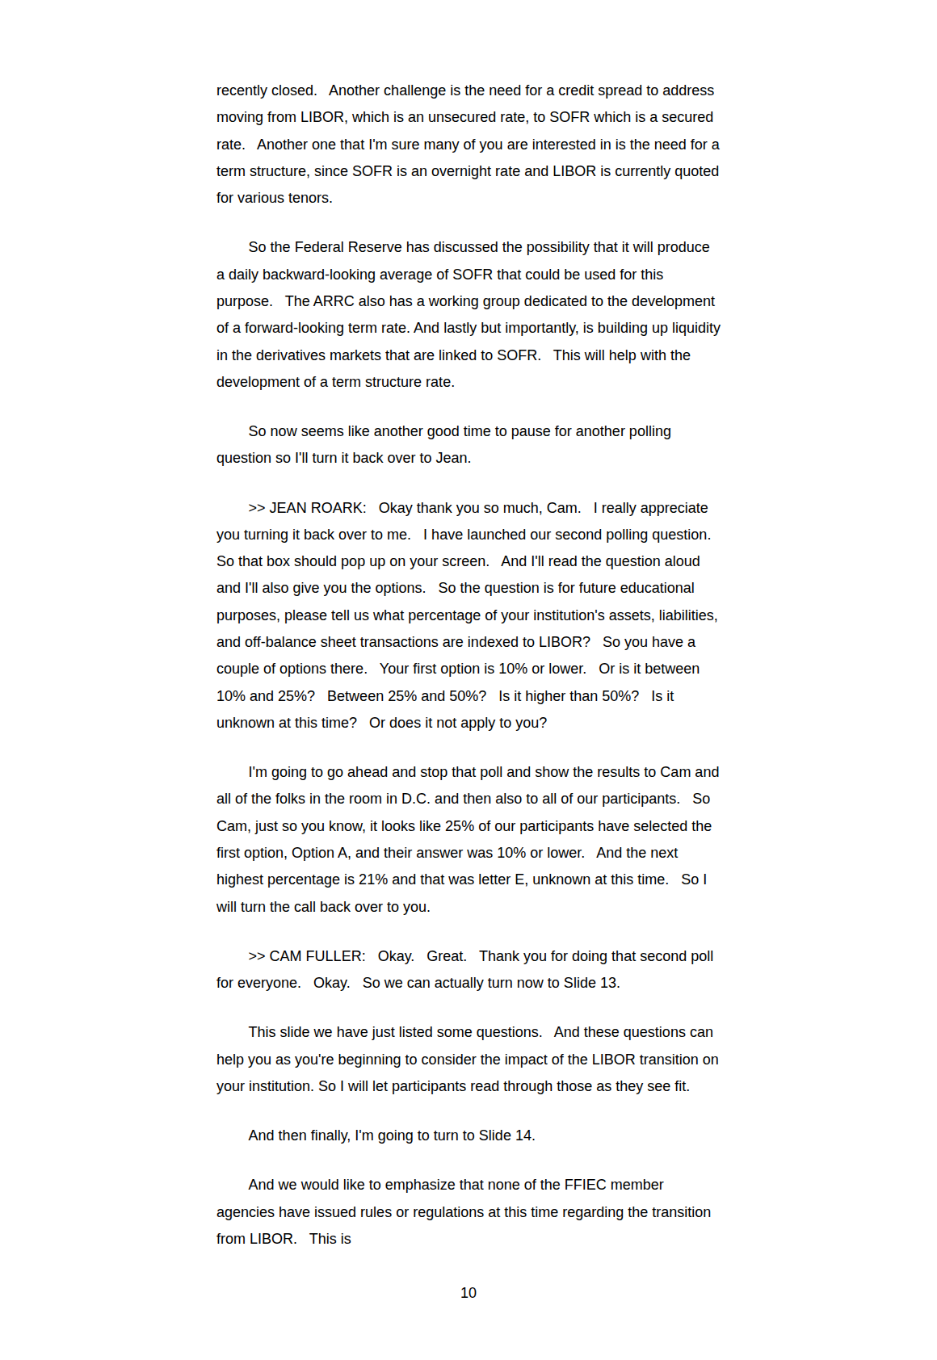recently closed. Another challenge is the need for a credit spread to address moving from LIBOR, which is an unsecured rate, to SOFR which is a secured rate. Another one that I'm sure many of you are interested in is the need for a term structure, since SOFR is an overnight rate and LIBOR is currently quoted for various tenors.
So the Federal Reserve has discussed the possibility that it will produce a daily backward-looking average of SOFR that could be used for this purpose. The ARRC also has a working group dedicated to the development of a forward-looking term rate. And lastly but importantly, is building up liquidity in the derivatives markets that are linked to SOFR. This will help with the development of a term structure rate.
So now seems like another good time to pause for another polling question so I'll turn it back over to Jean.
>> JEAN ROARK: Okay thank you so much, Cam. I really appreciate you turning it back over to me. I have launched our second polling question. So that box should pop up on your screen. And I'll read the question aloud and I'll also give you the options. So the question is for future educational purposes, please tell us what percentage of your institution's assets, liabilities, and off-balance sheet transactions are indexed to LIBOR? So you have a couple of options there. Your first option is 10% or lower. Or is it between 10% and 25%? Between 25% and 50%? Is it higher than 50%? Is it unknown at this time? Or does it not apply to you?
I'm going to go ahead and stop that poll and show the results to Cam and all of the folks in the room in D.C. and then also to all of our participants. So Cam, just so you know, it looks like 25% of our participants have selected the first option, Option A, and their answer was 10% or lower. And the next highest percentage is 21% and that was letter E, unknown at this time. So I will turn the call back over to you.
>> CAM FULLER: Okay. Great. Thank you for doing that second poll for everyone. Okay. So we can actually turn now to Slide 13.
This slide we have just listed some questions. And these questions can help you as you're beginning to consider the impact of the LIBOR transition on your institution. So I will let participants read through those as they see fit.
And then finally, I'm going to turn to Slide 14.
And we would like to emphasize that none of the FFIEC member agencies have issued rules or regulations at this time regarding the transition from LIBOR. This is
10